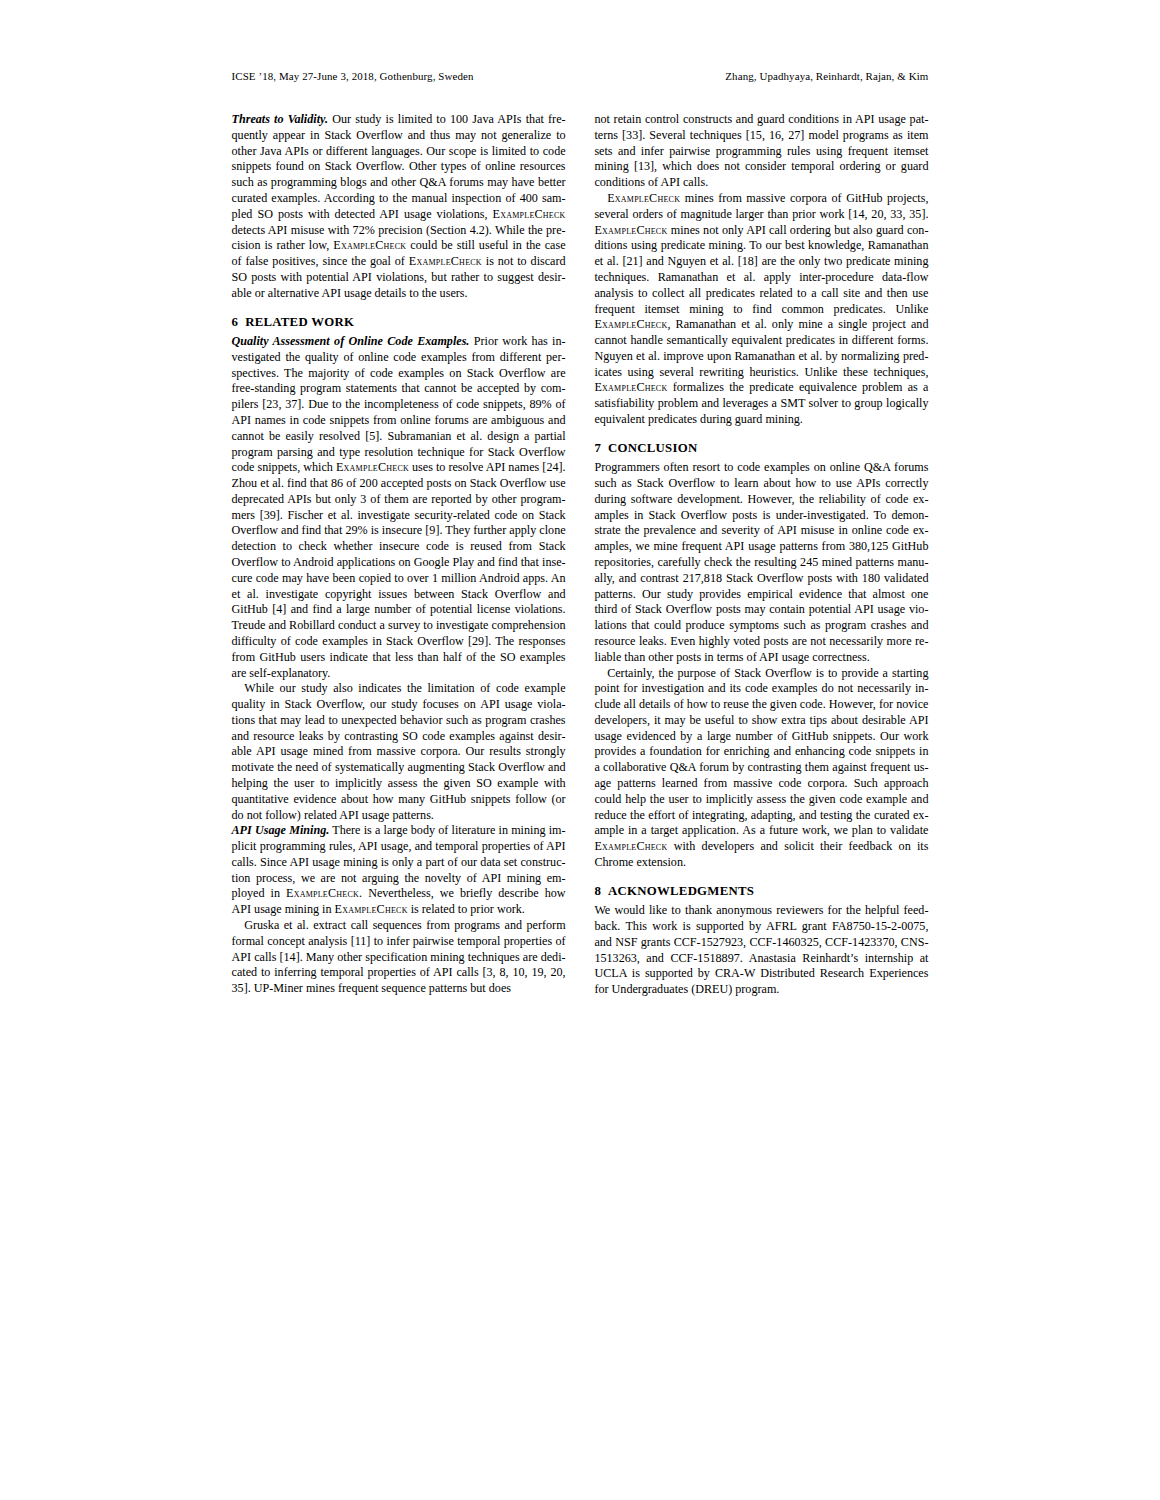ICSE ’18, May 27-June 3, 2018, Gothenburg, Sweden
Zhang, Upadhyaya, Reinhardt, Rajan, & Kim
Threats to Validity. Our study is limited to 100 Java APIs that frequently appear in Stack Overflow and thus may not generalize to other Java APIs or different languages. Our scope is limited to code snippets found on Stack Overflow. Other types of online resources such as programming blogs and other Q&A forums may have better curated examples. According to the manual inspection of 400 sampled SO posts with detected API usage violations, ExampleCheck detects API misuse with 72% precision (Section 4.2). While the precision is rather low, ExampleCheck could be still useful in the case of false positives, since the goal of ExampleCheck is not to discard SO posts with potential API violations, but rather to suggest desirable or alternative API usage details to the users.
6 RELATED WORK
Quality Assessment of Online Code Examples. Prior work has investigated the quality of online code examples from different perspectives. The majority of code examples on Stack Overflow are free-standing program statements that cannot be accepted by compilers [23, 37]. Due to the incompleteness of code snippets, 89% of API names in code snippets from online forums are ambiguous and cannot be easily resolved [5]. Subramanian et al. design a partial program parsing and type resolution technique for Stack Overflow code snippets, which ExampleCheck uses to resolve API names [24]. Zhou et al. find that 86 of 200 accepted posts on Stack Overflow use deprecated APIs but only 3 of them are reported by other programmers [39]. Fischer et al. investigate security-related code on Stack Overflow and find that 29% is insecure [9]. They further apply clone detection to check whether insecure code is reused from Stack Overflow to Android applications on Google Play and find that insecure code may have been copied to over 1 million Android apps. An et al. investigate copyright issues between Stack Overflow and GitHub [4] and find a large number of potential license violations. Treude and Robillard conduct a survey to investigate comprehension difficulty of code examples in Stack Overflow [29]. The responses from GitHub users indicate that less than half of the SO examples are self-explanatory.
While our study also indicates the limitation of code example quality in Stack Overflow, our study focuses on API usage violations that may lead to unexpected behavior such as program crashes and resource leaks by contrasting SO code examples against desirable API usage mined from massive corpora. Our results strongly motivate the need of systematically augmenting Stack Overflow and helping the user to implicitly assess the given SO example with quantitative evidence about how many GitHub snippets follow (or do not follow) related API usage patterns.
API Usage Mining. There is a large body of literature in mining implicit programming rules, API usage, and temporal properties of API calls. Since API usage mining is only a part of our data set construction process, we are not arguing the novelty of API mining employed in ExampleCheck. Nevertheless, we briefly describe how API usage mining in ExampleCheck is related to prior work.
Gruska et al. extract call sequences from programs and perform formal concept analysis [11] to infer pairwise temporal properties of API calls [14]. Many other specification mining techniques are dedicated to inferring temporal properties of API calls [3, 8, 10, 19, 20, 35]. UP-Miner mines frequent sequence patterns but does
not retain control constructs and guard conditions in API usage patterns [33]. Several techniques [15, 16, 27] model programs as item sets and infer pairwise programming rules using frequent itemset mining [13], which does not consider temporal ordering or guard conditions of API calls.
ExampleCheck mines from massive corpora of GitHub projects, several orders of magnitude larger than prior work [14, 20, 33, 35]. ExampleCheck mines not only API call ordering but also guard conditions using predicate mining. To our best knowledge, Ramanathan et al. [21] and Nguyen et al. [18] are the only two predicate mining techniques. Ramanathan et al. apply inter-procedure data-flow analysis to collect all predicates related to a call site and then use frequent itemset mining to find common predicates. Unlike ExampleCheck, Ramanathan et al. only mine a single project and cannot handle semantically equivalent predicates in different forms. Nguyen et al. improve upon Ramanathan et al. by normalizing predicates using several rewriting heuristics. Unlike these techniques, ExampleCheck formalizes the predicate equivalence problem as a satisfiability problem and leverages a SMT solver to group logically equivalent predicates during guard mining.
7 CONCLUSION
Programmers often resort to code examples on online Q&A forums such as Stack Overflow to learn about how to use APIs correctly during software development. However, the reliability of code examples in Stack Overflow posts is under-investigated. To demonstrate the prevalence and severity of API misuse in online code examples, we mine frequent API usage patterns from 380,125 GitHub repositories, carefully check the resulting 245 mined patterns manually, and contrast 217,818 Stack Overflow posts with 180 validated patterns. Our study provides empirical evidence that almost one third of Stack Overflow posts may contain potential API usage violations that could produce symptoms such as program crashes and resource leaks. Even highly voted posts are not necessarily more reliable than other posts in terms of API usage correctness.
Certainly, the purpose of Stack Overflow is to provide a starting point for investigation and its code examples do not necessarily include all details of how to reuse the given code. However, for novice developers, it may be useful to show extra tips about desirable API usage evidenced by a large number of GitHub snippets. Our work provides a foundation for enriching and enhancing code snippets in a collaborative Q&A forum by contrasting them against frequent usage patterns learned from massive code corpora. Such approach could help the user to implicitly assess the given code example and reduce the effort of integrating, adapting, and testing the curated example in a target application. As a future work, we plan to validate ExampleCheck with developers and solicit their feedback on its Chrome extension.
8 ACKNOWLEDGMENTS
We would like to thank anonymous reviewers for the helpful feedback. This work is supported by AFRL grant FA8750-15-2-0075, and NSF grants CCF-1527923, CCF-1460325, CCF-1423370, CNS-1513263, and CCF-1518897. Anastasia Reinhardt’s internship at UCLA is supported by CRA-W Distributed Research Experiences for Undergraduates (DREU) program.